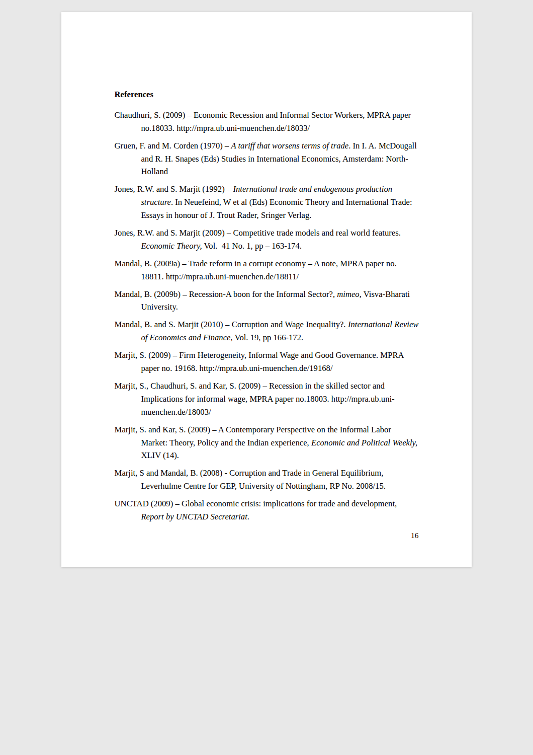References
Chaudhuri, S. (2009) – Economic Recession and Informal Sector Workers, MPRA paper no.18033. http://mpra.ub.uni-muenchen.de/18033/
Gruen, F. and M. Corden (1970) – A tariff that worsens terms of trade. In I. A. McDougall and R. H. Snapes (Eds) Studies in International Economics, Amsterdam: North-Holland
Jones, R.W. and S. Marjit (1992) – International trade and endogenous production structure. In Neuefeind, W et al (Eds) Economic Theory and International Trade: Essays in honour of J. Trout Rader, Sringer Verlag.
Jones, R.W. and S. Marjit (2009) – Competitive trade models and real world features. Economic Theory, Vol. 41 No. 1, pp – 163-174.
Mandal, B. (2009a) – Trade reform in a corrupt economy – A note, MPRA paper no. 18811. http://mpra.ub.uni-muenchen.de/18811/
Mandal, B. (2009b) – Recession-A boon for the Informal Sector?, mimeo, Visva-Bharati University.
Mandal, B. and S. Marjit (2010) – Corruption and Wage Inequality?. International Review of Economics and Finance, Vol. 19, pp 166-172.
Marjit, S. (2009) – Firm Heterogeneity, Informal Wage and Good Governance. MPRA paper no. 19168. http://mpra.ub.uni-muenchen.de/19168/
Marjit, S., Chaudhuri, S. and Kar, S. (2009) – Recession in the skilled sector and Implications for informal wage, MPRA paper no.18003. http://mpra.ub.uni-muenchen.de/18003/
Marjit, S. and Kar, S. (2009) – A Contemporary Perspective on the Informal Labor Market: Theory, Policy and the Indian experience, Economic and Political Weekly, XLIV (14).
Marjit, S and Mandal, B. (2008) - Corruption and Trade in General Equilibrium, Leverhulme Centre for GEP, University of Nottingham, RP No. 2008/15.
UNCTAD (2009) – Global economic crisis: implications for trade and development, Report by UNCTAD Secretariat.
16